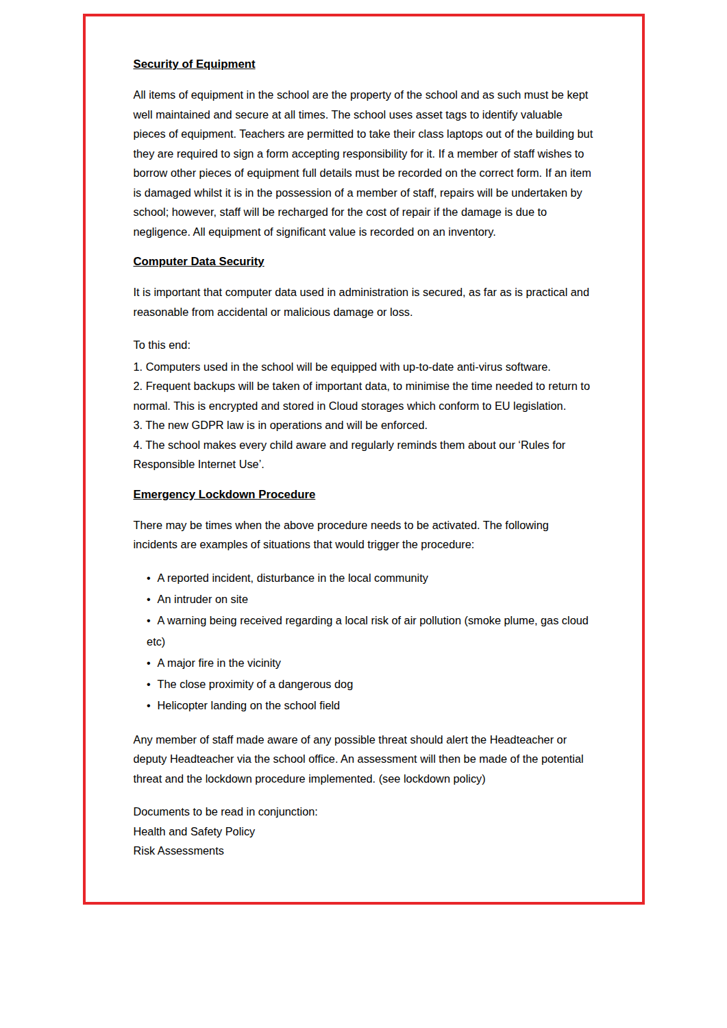Security of Equipment
All items of equipment in the school are the property of the school and as such must be kept well maintained and secure at all times. The school uses asset tags to identify valuable pieces of equipment. Teachers are permitted to take their class laptops out of the building but they are required to sign a form accepting responsibility for it. If a member of staff wishes to borrow other pieces of equipment full details must be recorded on the correct form. If an item is damaged whilst it is in the possession of a member of staff, repairs will be undertaken by school; however, staff will be recharged for the cost of repair if the damage is due to negligence. All equipment of significant value is recorded on an inventory.
Computer Data Security
It is important that computer data used in administration is secured, as far as is practical and reasonable from accidental or malicious damage or loss.
To this end:
1. Computers used in the school will be equipped with up-to-date anti-virus software.
2. Frequent backups will be taken of important data, to minimise the time needed to return to normal. This is encrypted and stored in Cloud storages which conform to EU legislation.
3. The new GDPR law is in operations and will be enforced.
4. The school makes every child aware and regularly reminds them about our ‘Rules for Responsible Internet Use’.
Emergency Lockdown Procedure
There may be times when the above procedure needs to be activated. The following incidents are examples of situations that would trigger the procedure:
A reported incident, disturbance in the local community
An intruder on site
A warning being received regarding a local risk of air pollution (smoke plume, gas cloud etc)
A major fire in the vicinity
The close proximity of a dangerous dog
Helicopter landing on the school field
Any member of staff made aware of any possible threat should alert the Headteacher or deputy Headteacher via the school office. An assessment will then be made of the potential threat and the lockdown procedure implemented. (see lockdown policy)
Documents to be read in conjunction:
Health and Safety Policy
Risk Assessments